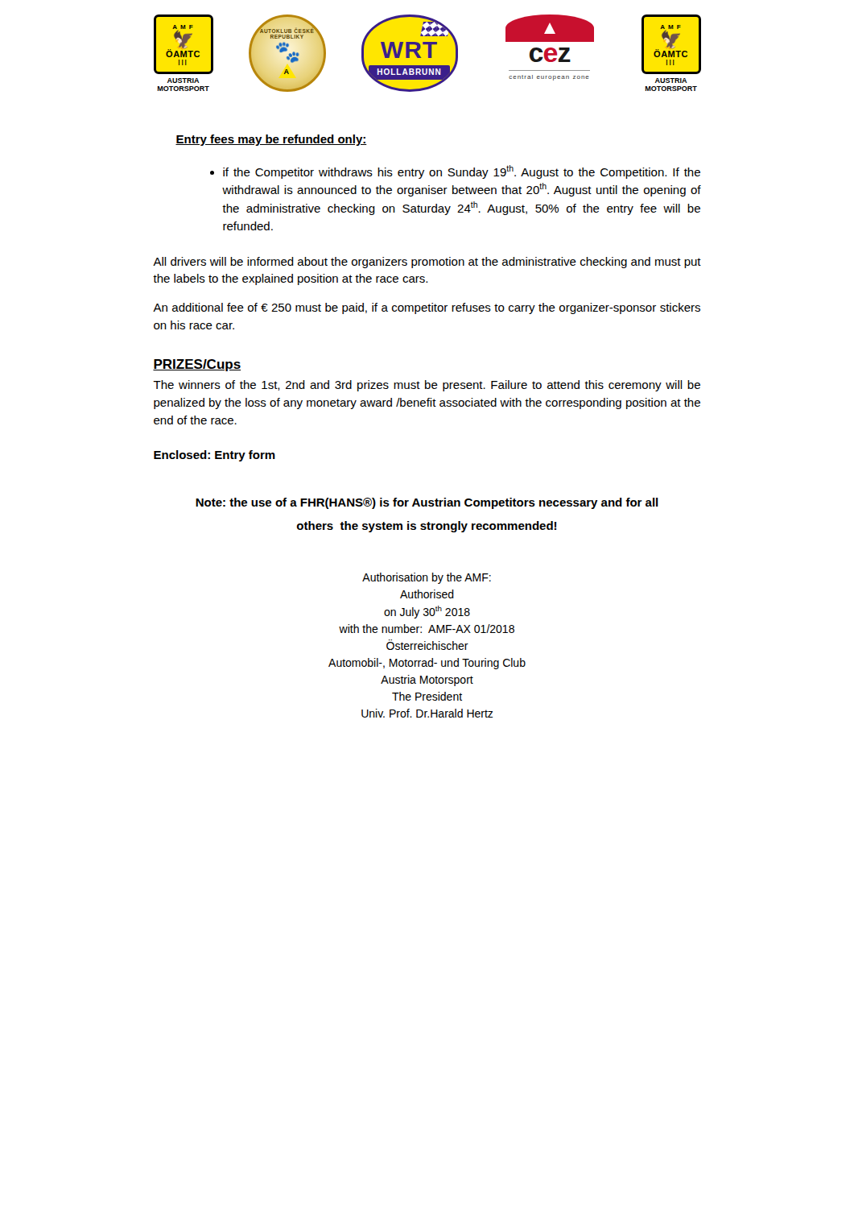A M F
🦅
ÖAMTC
|||
AUSTRIA
MOTORSPORT
AUTOKLUB ČESKÉ REPUBLIKY
🐾
WRT
HOLLABRUNN
cez
central european zone
A M F
🦅
ÖAMTC
|||
AUSTRIA
MOTORSPORT
Entry fees may be refunded only:
if the Competitor withdraws his entry on Sunday 19th. August to the Competition. If the withdrawal is announced to the organiser between that 20th. August until the opening of the administrative checking on Saturday 24th. August, 50% of the entry fee will be refunded.
All drivers will be informed about the organizers promotion at the administrative checking and must put the labels to the explained position at the race cars.
An additional fee of € 250 must be paid, if a competitor refuses to carry the organizer-sponsor stickers on his race car.
PRIZES/Cups
The winners of the 1st, 2nd and 3rd prizes must be present. Failure to attend this ceremony will be penalized by the loss of any monetary award /benefit associated with the corresponding position at the end of the race.
Enclosed: Entry form
Note: the use of a FHR(HANS®) is for Austrian Competitors necessary and for all others the system is strongly recommended!
Authorisation by the AMF:
Authorised
on July 30th 2018
with the number: AMF-AX 01/2018
Österreichischer
Automobil-, Motorrad- und Touring Club
Austria Motorsport
The President
Univ. Prof. Dr.Harald Hertz